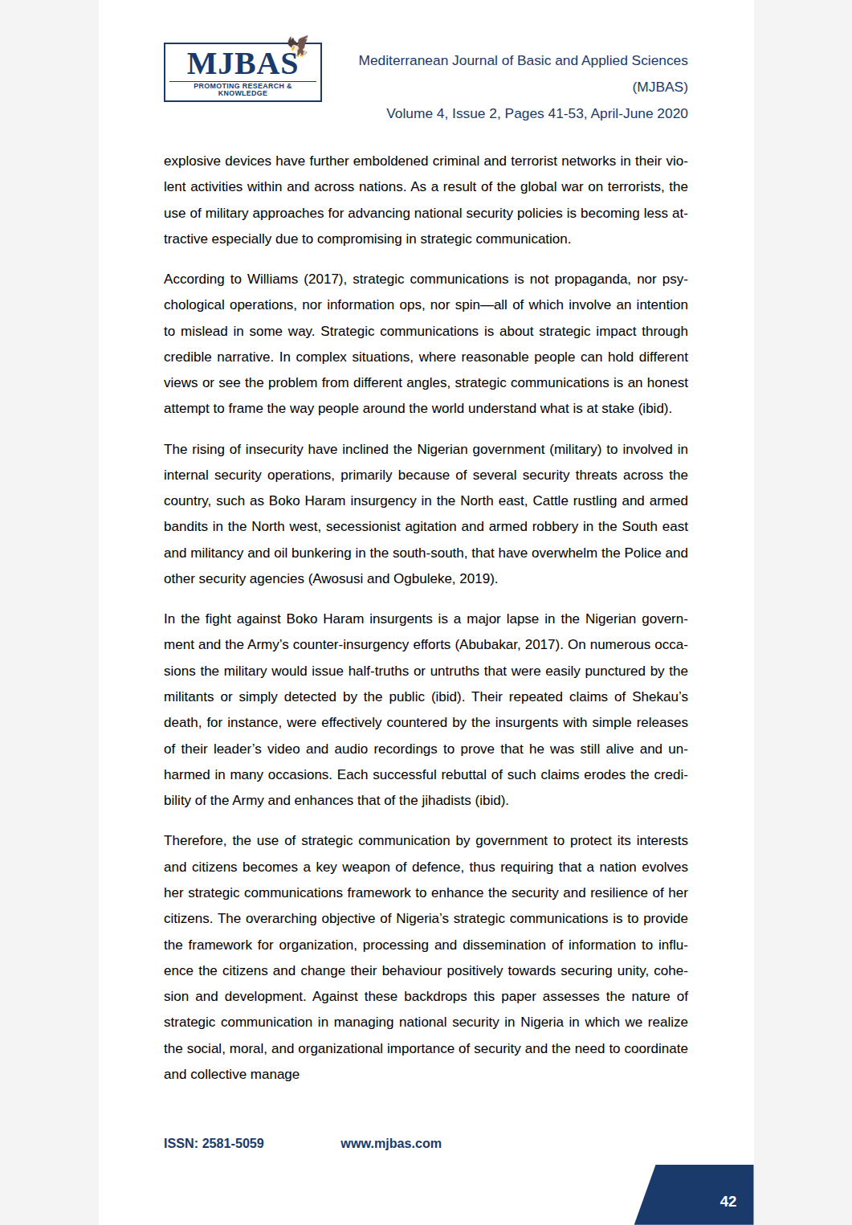🦅
MJBAS
Promoting Research & Knowledge
Mediterranean Journal of Basic and Applied Sciences (MJBAS) Volume 4, Issue 2, Pages 41-53, April-June 2020
explosive devices have further emboldened criminal and terrorist networks in their violent activities within and across nations. As a result of the global war on terrorists, the use of military approaches for advancing national security policies is becoming less attractive especially due to compromising in strategic communication.
According to Williams (2017), strategic communications is not propaganda, nor psychological operations, nor information ops, nor spin—all of which involve an intention to mislead in some way. Strategic communications is about strategic impact through credible narrative. In complex situations, where reasonable people can hold different views or see the problem from different angles, strategic communications is an honest attempt to frame the way people around the world understand what is at stake (ibid).
The rising of insecurity have inclined the Nigerian government (military) to involved in internal security operations, primarily because of several security threats across the country, such as Boko Haram insurgency in the North east, Cattle rustling and armed bandits in the North west, secessionist agitation and armed robbery in the South east and militancy and oil bunkering in the south-south, that have overwhelm the Police and other security agencies (Awosusi and Ogbuleke, 2019).
In the fight against Boko Haram insurgents is a major lapse in the Nigerian government and the Army’s counter-insurgency efforts (Abubakar, 2017). On numerous occasions the military would issue half-truths or untruths that were easily punctured by the militants or simply detected by the public (ibid). Their repeated claims of Shekau’s death, for instance, were effectively countered by the insurgents with simple releases of their leader’s video and audio recordings to prove that he was still alive and unharmed in many occasions. Each successful rebuttal of such claims erodes the credibility of the Army and enhances that of the jihadists (ibid).
Therefore, the use of strategic communication by government to protect its interests and citizens becomes a key weapon of defence, thus requiring that a nation evolves her strategic communications framework to enhance the security and resilience of her citizens. The overarching objective of Nigeria’s strategic communications is to provide the framework for organization, processing and dissemination of information to influence the citizens and change their behaviour positively towards securing unity, cohesion and development. Against these backdrops this paper assesses the nature of strategic communication in managing national security in Nigeria in which we realize the social, moral, and organizational importance of security and the need to coordinate and collective manage
ISSN: 2581-5059
www.mjbas.com
42